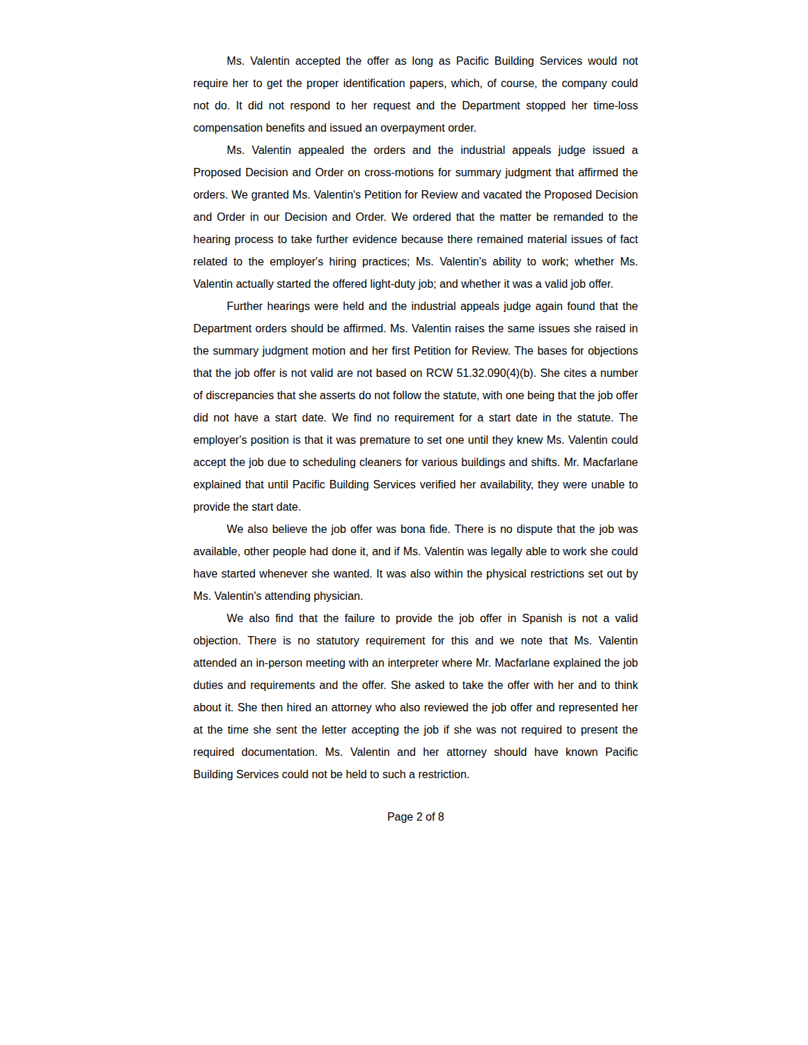Ms. Valentin accepted the offer as long as Pacific Building Services would not require her to get the proper identification papers, which, of course, the company could not do. It did not respond to her request and the Department stopped her time-loss compensation benefits and issued an overpayment order.
Ms. Valentin appealed the orders and the industrial appeals judge issued a Proposed Decision and Order on cross-motions for summary judgment that affirmed the orders. We granted Ms. Valentin's Petition for Review and vacated the Proposed Decision and Order in our Decision and Order. We ordered that the matter be remanded to the hearing process to take further evidence because there remained material issues of fact related to the employer's hiring practices; Ms. Valentin's ability to work; whether Ms. Valentin actually started the offered light-duty job; and whether it was a valid job offer.
Further hearings were held and the industrial appeals judge again found that the Department orders should be affirmed. Ms. Valentin raises the same issues she raised in the summary judgment motion and her first Petition for Review. The bases for objections that the job offer is not valid are not based on RCW 51.32.090(4)(b). She cites a number of discrepancies that she asserts do not follow the statute, with one being that the job offer did not have a start date. We find no requirement for a start date in the statute. The employer's position is that it was premature to set one until they knew Ms. Valentin could accept the job due to scheduling cleaners for various buildings and shifts. Mr. Macfarlane explained that until Pacific Building Services verified her availability, they were unable to provide the start date.
We also believe the job offer was bona fide. There is no dispute that the job was available, other people had done it, and if Ms. Valentin was legally able to work she could have started whenever she wanted. It was also within the physical restrictions set out by Ms. Valentin's attending physician.
We also find that the failure to provide the job offer in Spanish is not a valid objection. There is no statutory requirement for this and we note that Ms. Valentin attended an in-person meeting with an interpreter where Mr. Macfarlane explained the job duties and requirements and the offer. She asked to take the offer with her and to think about it. She then hired an attorney who also reviewed the job offer and represented her at the time she sent the letter accepting the job if she was not required to present the required documentation. Ms. Valentin and her attorney should have known Pacific Building Services could not be held to such a restriction.
Page 2 of 8